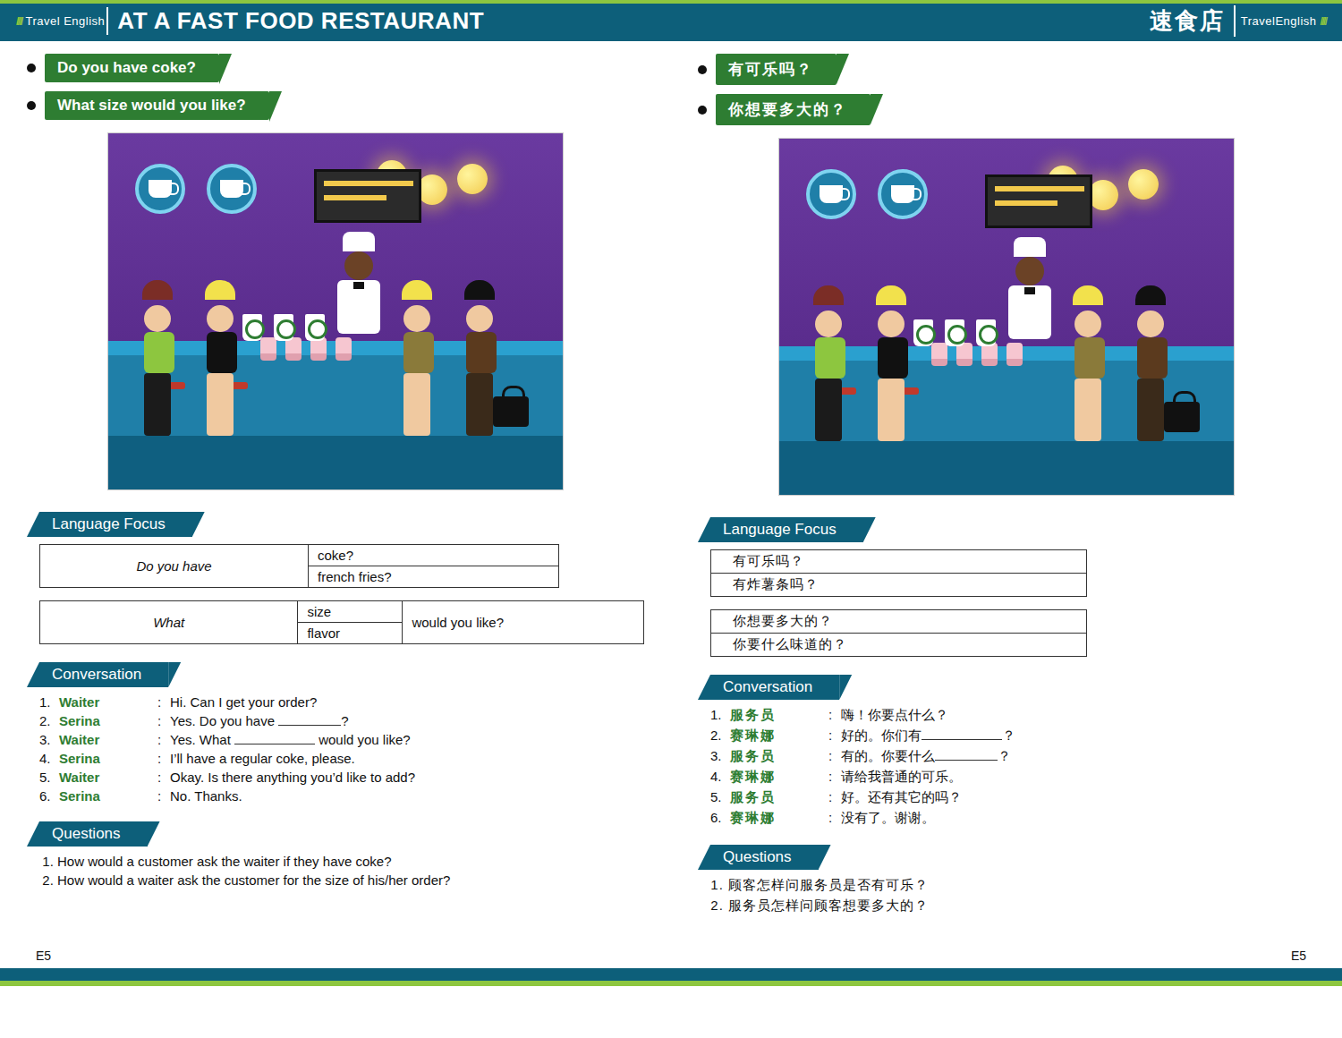////Travel English AT A FAST FOOD RESTAURANT
速食店 TravelEnglish////
Do you have coke?
What size would you like?
Language Focus
| Do you have | coke? |
| french fries? |
| What | size | would you like? |
| flavor |
Conversation
Waiter: Hi. Can I get your order?
Serina: Yes. Do you have ?
Waiter: Yes. What would you like?
Serina: I’ll have a regular coke, please.
Waiter: Okay. Is there anything you’d like to add?
Serina: No. Thanks.
Questions
How would a customer ask the waiter if they have coke?
How would a waiter ask the customer for the size of his/her order?
有可乐吗？
你想要多大的？
Language Focus
| 有可乐吗？ |
| 有炸薯条吗？ |
| 你想要多大的？ |
| 你要什么味道的？ |
Conversation
服务员: 嗨！你要点什么？
赛琳娜: 好的。你们有 ？
服务员: 有的。你要什么 ？
赛琳娜: 请给我普通的可乐。
服务员: 好。还有其它的吗？
赛琳娜: 没有了。谢谢。
Questions
顾客怎样问服务员是否有可乐？
服务员怎样问顾客想要多大的？
E5 E5